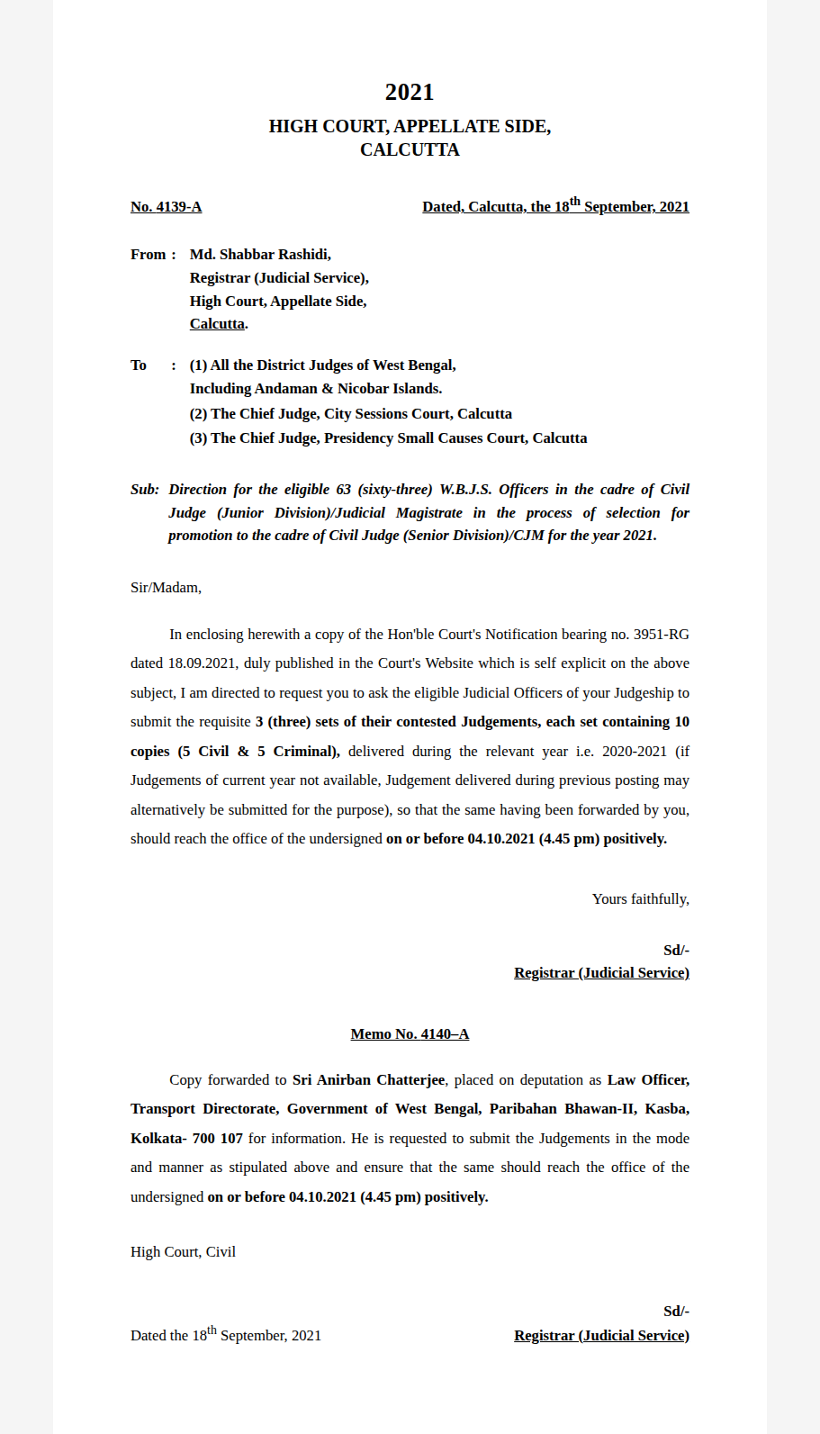2021
HIGH COURT, APPELLATE SIDE,
CALCUTTA
No. 4139-A Dated, Calcutta, the 18th September, 2021
| From | : | Md. Shabbar Rashidi, Registrar (Judicial Service), High Court, Appellate Side, Calcutta . |
| To | : | (1) All the District Judges of West Bengal, Including Andaman & Nicobar Islands. (2) The Chief Judge, City Sessions Court, Calcutta (3) The Chief Judge, Presidency Small Causes Court, Calcutta |
Sub:
Direction for the eligible 63 (sixty-three) W.B.J.S. Officers in the cadre of Civil Judge (Junior Division)/Judicial Magistrate in the process of selection for promotion to the cadre of Civil Judge (Senior Division)/CJM for the year 2021.
Sir/Madam,
In enclosing herewith a copy of the Hon'ble Court's Notification bearing no. 3951-RG dated 18.09.2021, duly published in the Court's Website which is self explicit on the above subject, I am directed to request you to ask the eligible Judicial Officers of your Judgeship to submit the requisite 3 (three) sets of their contested Judgements, each set containing 10 copies (5 Civil & 5 Criminal), delivered during the relevant year i.e. 2020-2021 (if Judgements of current year not available, Judgement delivered during previous posting may alternatively be submitted for the purpose), so that the same having been forwarded by you, should reach the office of the undersigned on or before 04.10.2021 (4.45 pm) positively.
Yours faithfully,
Sd/-
Registrar (Judicial Service)
Memo No. 4140–A
Copy forwarded to Sri Anirban Chatterjee, placed on deputation as Law Officer, Transport Directorate, Government of West Bengal, Paribahan Bhawan-II, Kasba, Kolkata- 700 107 for information. He is requested to submit the Judgements in the mode and manner as stipulated above and ensure that the same should reach the office of the undersigned on or before 04.10.2021 (4.45 pm) positively.
High Court, Civil
Dated the 18th September, 2021
Sd/-
Registrar (Judicial Service)